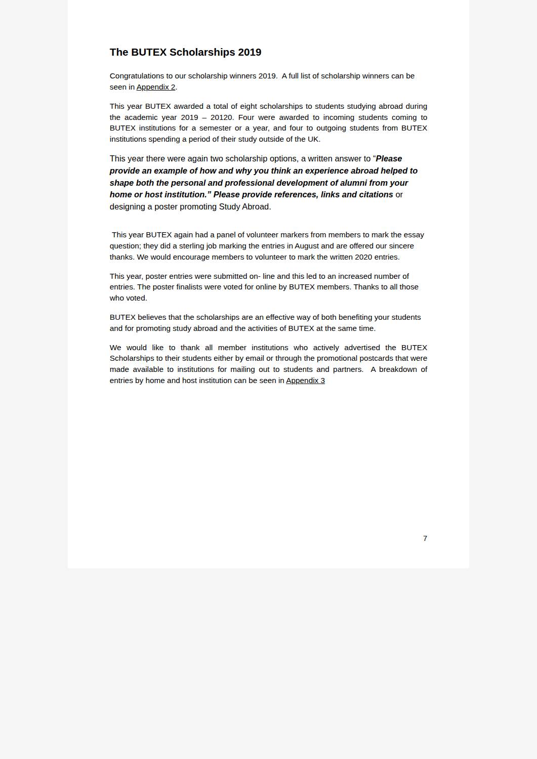The BUTEX Scholarships 2019
Congratulations to our scholarship winners 2019. A full list of scholarship winners can be seen in Appendix 2.
This year BUTEX awarded a total of eight scholarships to students studying abroad during the academic year 2019 – 20120. Four were awarded to incoming students coming to BUTEX institutions for a semester or a year, and four to outgoing students from BUTEX institutions spending a period of their study outside of the UK.
This year there were again two scholarship options, a written answer to “Please provide an example of how and why you think an experience abroad helped to shape both the personal and professional development of alumni from your home or host institution.” Please provide references, links and citations or designing a poster promoting Study Abroad.
This year BUTEX again had a panel of volunteer markers from members to mark the essay question; they did a sterling job marking the entries in August and are offered our sincere thanks. We would encourage members to volunteer to mark the written 2020 entries.
This year, poster entries were submitted on- line and this led to an increased number of entries. The poster finalists were voted for online by BUTEX members. Thanks to all those who voted.
BUTEX believes that the scholarships are an effective way of both benefiting your students and for promoting study abroad and the activities of BUTEX at the same time.
We would like to thank all member institutions who actively advertised the BUTEX Scholarships to their students either by email or through the promotional postcards that were made available to institutions for mailing out to students and partners. A breakdown of entries by home and host institution can be seen in Appendix 3
7